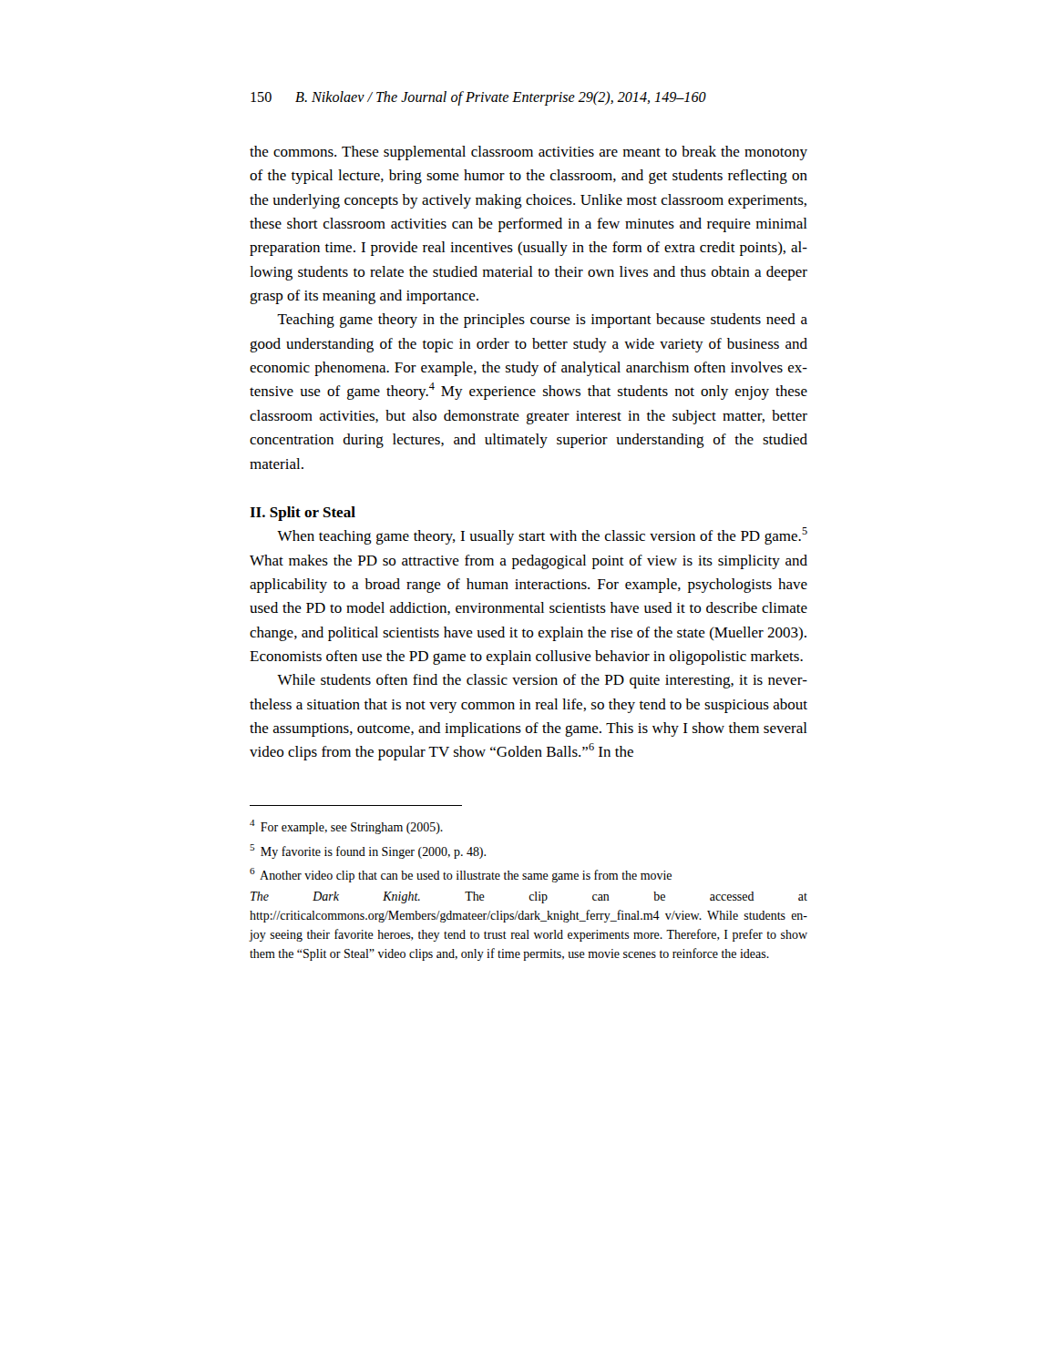150 B. Nikolaev / The Journal of Private Enterprise 29(2), 2014, 149–160
the commons. These supplemental classroom activities are meant to break the monotony of the typical lecture, bring some humor to the classroom, and get students reflecting on the underlying concepts by actively making choices. Unlike most classroom experiments, these short classroom activities can be performed in a few minutes and require minimal preparation time. I provide real incentives (usually in the form of extra credit points), allowing students to relate the studied material to their own lives and thus obtain a deeper grasp of its meaning and importance.
Teaching game theory in the principles course is important because students need a good understanding of the topic in order to better study a wide variety of business and economic phenomena. For example, the study of analytical anarchism often involves extensive use of game theory.4 My experience shows that students not only enjoy these classroom activities, but also demonstrate greater interest in the subject matter, better concentration during lectures, and ultimately superior understanding of the studied material.
II. Split or Steal
When teaching game theory, I usually start with the classic version of the PD game.5 What makes the PD so attractive from a pedagogical point of view is its simplicity and applicability to a broad range of human interactions. For example, psychologists have used the PD to model addiction, environmental scientists have used it to describe climate change, and political scientists have used it to explain the rise of the state (Mueller 2003). Economists often use the PD game to explain collusive behavior in oligopolistic markets.
While students often find the classic version of the PD quite interesting, it is nevertheless a situation that is not very common in real life, so they tend to be suspicious about the assumptions, outcome, and implications of the game. This is why I show them several video clips from the popular TV show “Golden Balls.”6 In the
4 For example, see Stringham (2005).
5 My favorite is found in Singer (2000, p. 48).
6 Another video clip that can be used to illustrate the same game is from the movie
The Dark Knight. The clip can be accessed at
http://criticalcommons.org/Members/gdmateer/clips/dark_knight_ferry_final.m4 v/view. While students enjoy seeing their favorite heroes, they tend to trust real world experiments more. Therefore, I prefer to show them the “Split or Steal” video clips and, only if time permits, use movie scenes to reinforce the ideas.